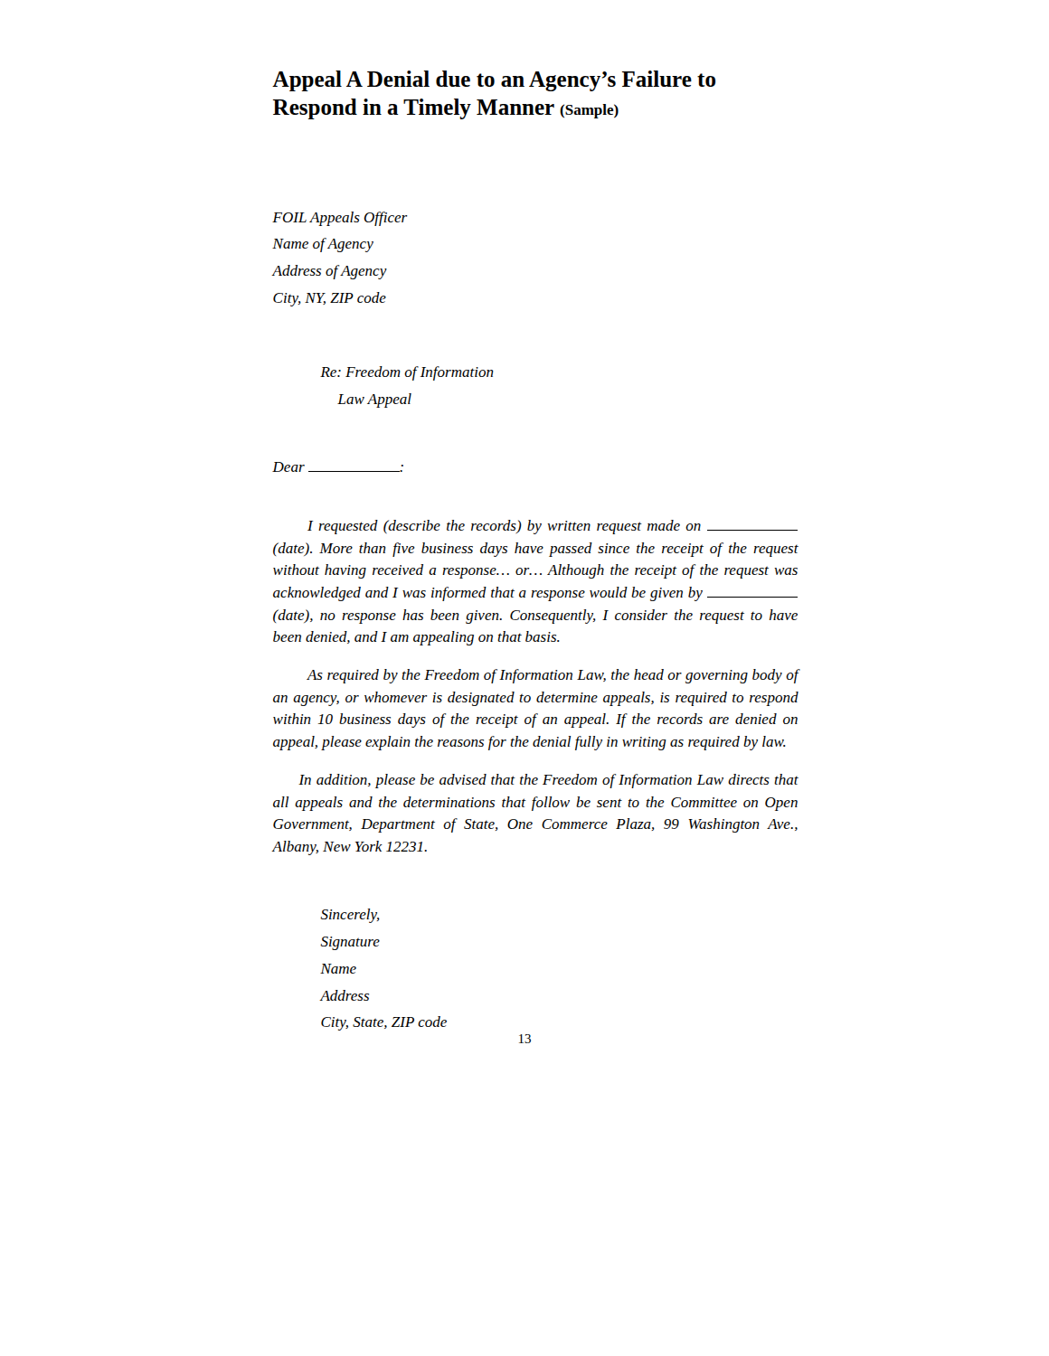Appeal A Denial due to an Agency’s Failure to Respond in a Timely Manner (Sample)
FOIL Appeals Officer
Name of Agency
Address of Agency
City, NY, ZIP code
Re: Freedom of Information Law Appeal
Dear :
I requested (describe the records) by written request made on (date). More than five business days have passed since the receipt of the request without having received a response… or… Although the receipt of the request was acknowledged and I was informed that a response would be given by (date), no response has been given. Consequently, I consider the request to have been denied, and I am appealing on that basis.
As required by the Freedom of Information Law, the head or governing body of an agency, or whomever is designated to determine appeals, is required to respond within 10 business days of the receipt of an appeal. If the records are denied on appeal, please explain the reasons for the denial fully in writing as required by law.
In addition, please be advised that the Freedom of Information Law directs that all appeals and the determinations that follow be sent to the Committee on Open Government, Department of State, One Commerce Plaza, 99 Washington Ave., Albany, New York 12231.
Sincerely,
Signature
Name
Address
City, State, ZIP code
13